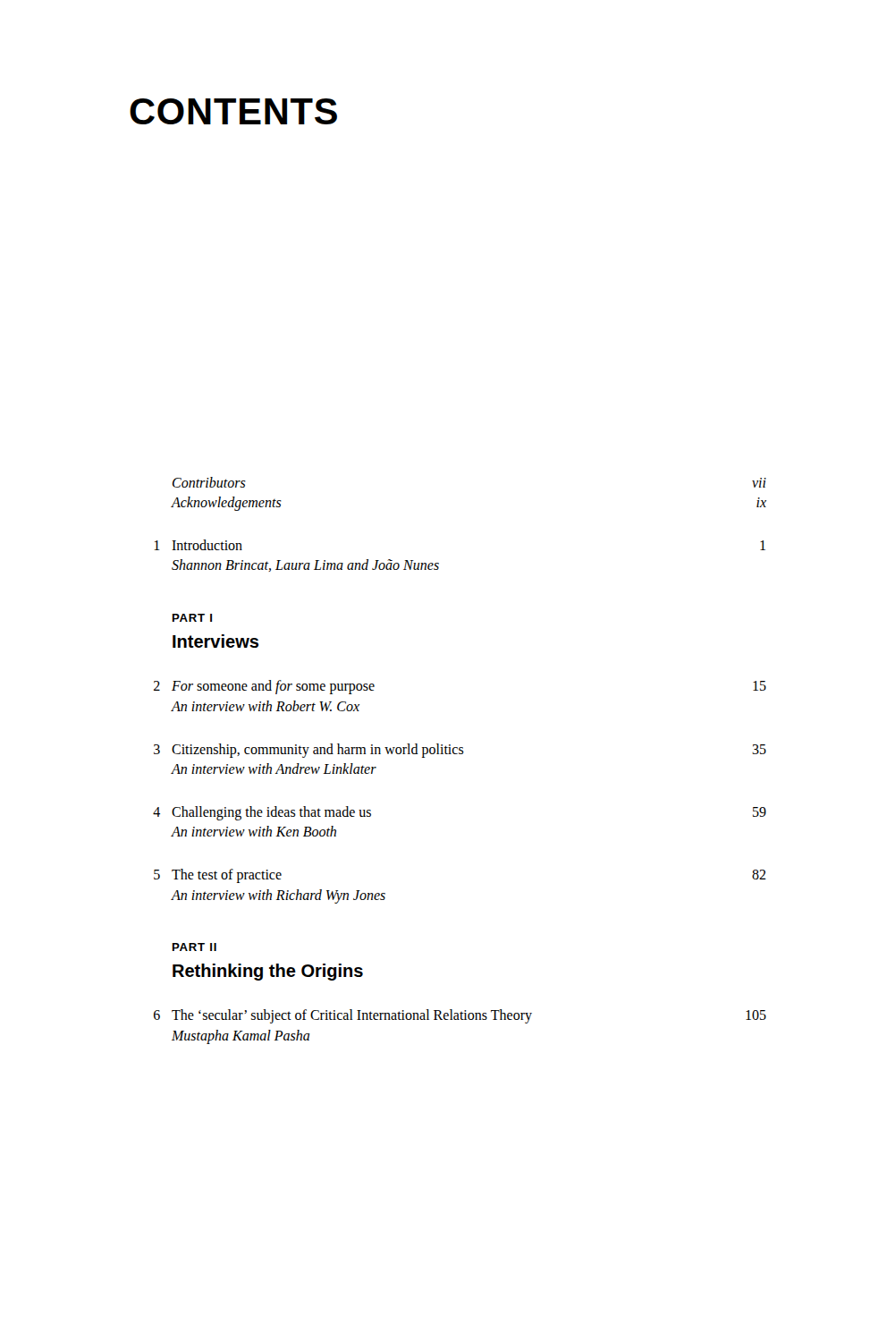CONTENTS
| | Contributors | vii |
| | Acknowledgements | ix |
| 1 | Introduction Shannon Brincat, Laura Lima and João Nunes | 1 |
| | PART I Interviews |
| 2 | For someone and for some purpose An interview with Robert W. Cox | 15 |
| 3 | Citizenship, community and harm in world politics An interview with Andrew Linklater | 35 |
| 4 | Challenging the ideas that made us An interview with Ken Booth | 59 |
| 5 | The test of practice An interview with Richard Wyn Jones | 82 |
| | PART II Rethinking the Origins |
| 6 | The ‘secular’ subject of Critical International Relations Theory Mustapha Kamal Pasha | 105 |